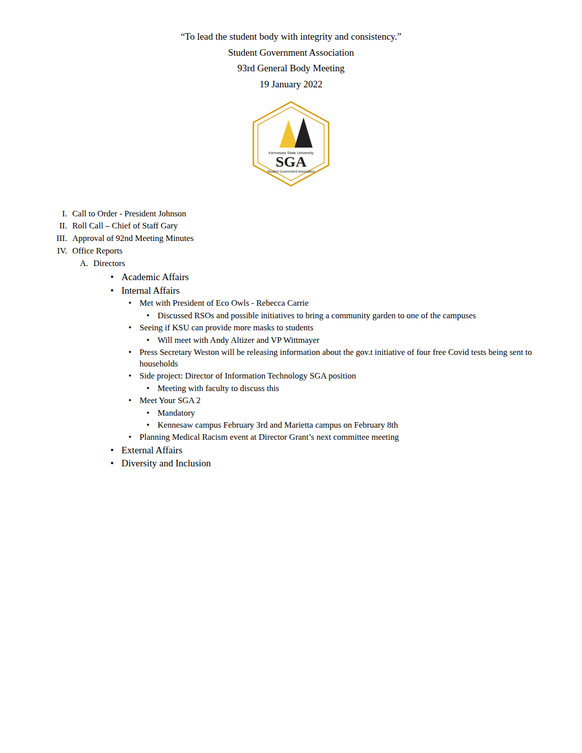“To lead the student body with integrity and consistency.”
Student Government Association
93rd General Body Meeting
19 January 2022
Kennesaw State University SGA Student Government Association
Call to Order - President Johnson
Roll Call – Chief of Staff Gary
Approval of 92nd Meeting Minutes
Office Reports
Directors
Academic Affairs
Internal Affairs
Met with President of Eco Owls - Rebecca Carrie
Discussed RSOs and possible initiatives to bring a community garden to one of the campuses
Seeing if KSU can provide more masks to students
Will meet with Andy Altizer and VP Wittmayer
Press Secretary Weston will be releasing information about the gov.t initiative of four free Covid tests being sent to households
Side project: Director of Information Technology SGA position
Meeting with faculty to discuss this
Meet Your SGA 2
Mandatory
Kennesaw campus February 3rd and Marietta campus on February 8th
Planning Medical Racism event at Director Grant’s next committee meeting
External Affairs
Diversity and Inclusion